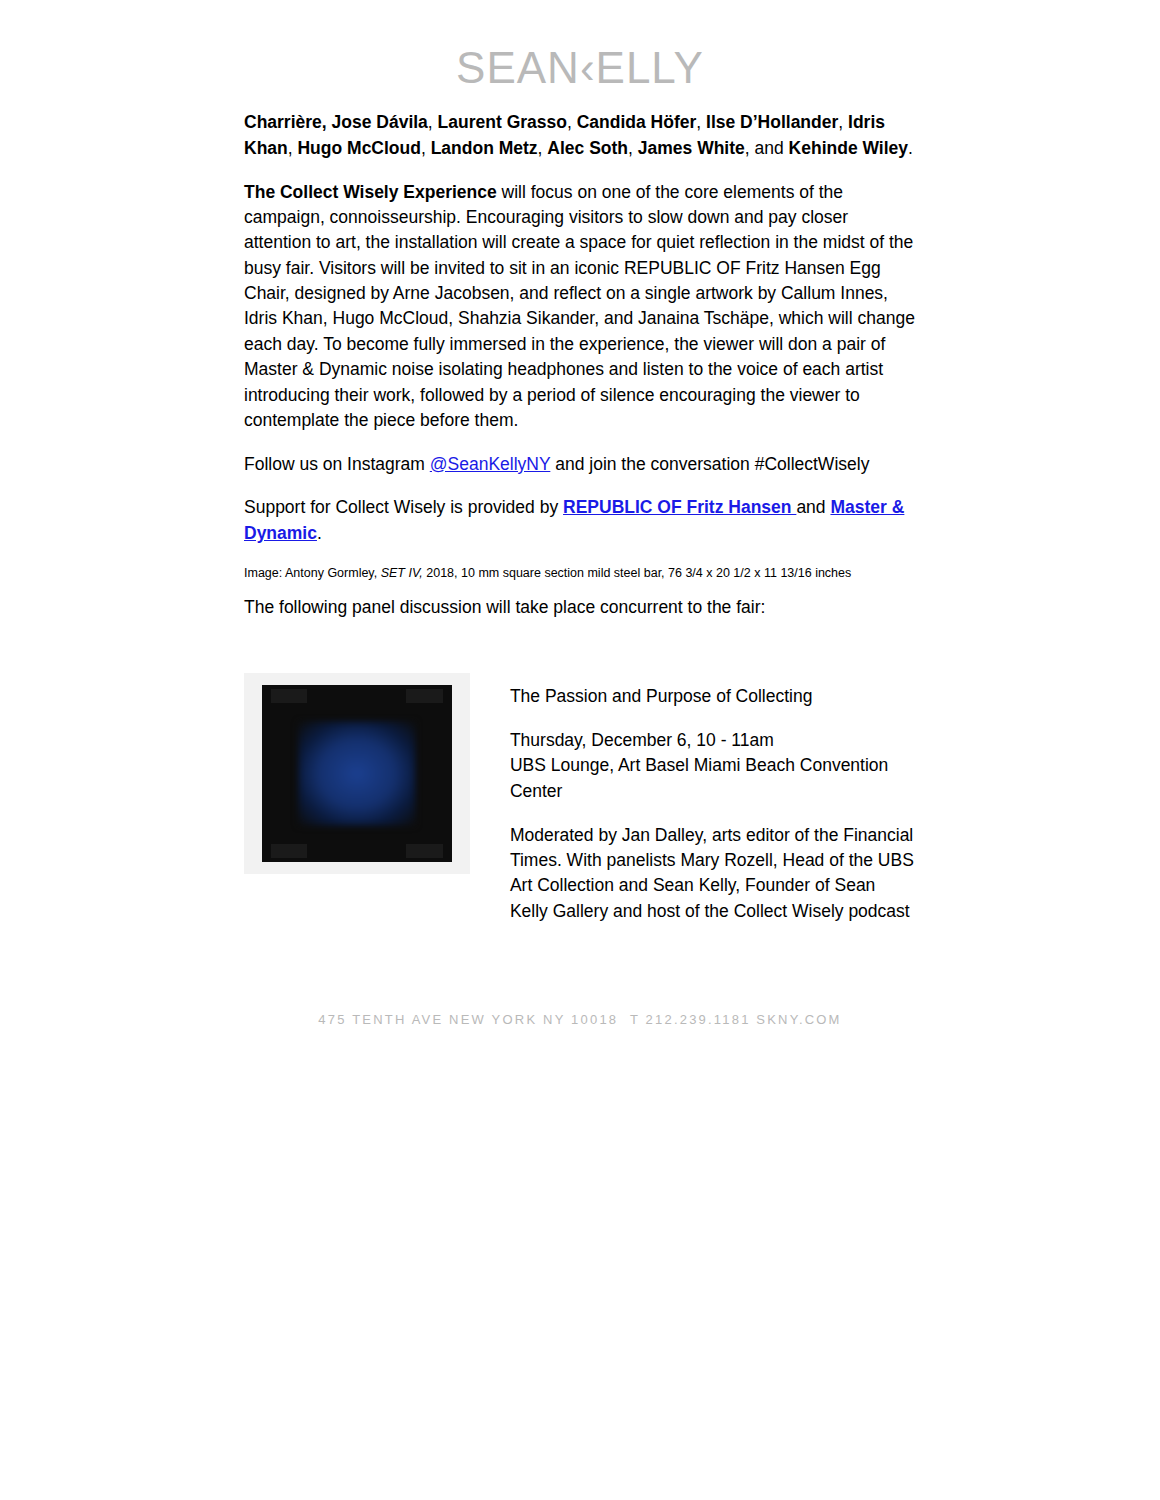SEAN‹ELLY
Charrière, Jose Dávila, Laurent Grasso, Candida Höfer, Ilse D’Hollander, Idris Khan, Hugo McCloud, Landon Metz, Alec Soth, James White, and Kehinde Wiley.
The Collect Wisely Experience will focus on one of the core elements of the campaign, connoisseurship. Encouraging visitors to slow down and pay closer attention to art, the installation will create a space for quiet reflection in the midst of the busy fair. Visitors will be invited to sit in an iconic REPUBLIC OF Fritz Hansen Egg Chair, designed by Arne Jacobsen, and reflect on a single artwork by Callum Innes, Idris Khan, Hugo McCloud, Shahzia Sikander, and Janaina Tschäpe, which will change each day. To become fully immersed in the experience, the viewer will don a pair of Master & Dynamic noise isolating headphones and listen to the voice of each artist introducing their work, followed by a period of silence encouraging the viewer to contemplate the piece before them.
Follow us on Instagram @SeanKellyNY and join the conversation #CollectWisely
Support for Collect Wisely is provided by REPUBLIC OF Fritz Hansen and Master & Dynamic.
Image: Antony Gormley, SET IV, 2018, 10 mm square section mild steel bar, 76 3/4 x 20 1/2 x 11 13/16 inches
The following panel discussion will take place concurrent to the fair:
The Passion and Purpose of Collecting
Thursday, December 6, 10 - 11am
UBS Lounge, Art Basel Miami Beach Convention Center
Moderated by Jan Dalley, arts editor of the Financial Times. With panelists Mary Rozell, Head of the UBS Art Collection and Sean Kelly, Founder of Sean Kelly Gallery and host of the Collect Wisely podcast
475 TENTH AVE NEW YORK NY 10018 T 212.239.1181 SKNY.COM